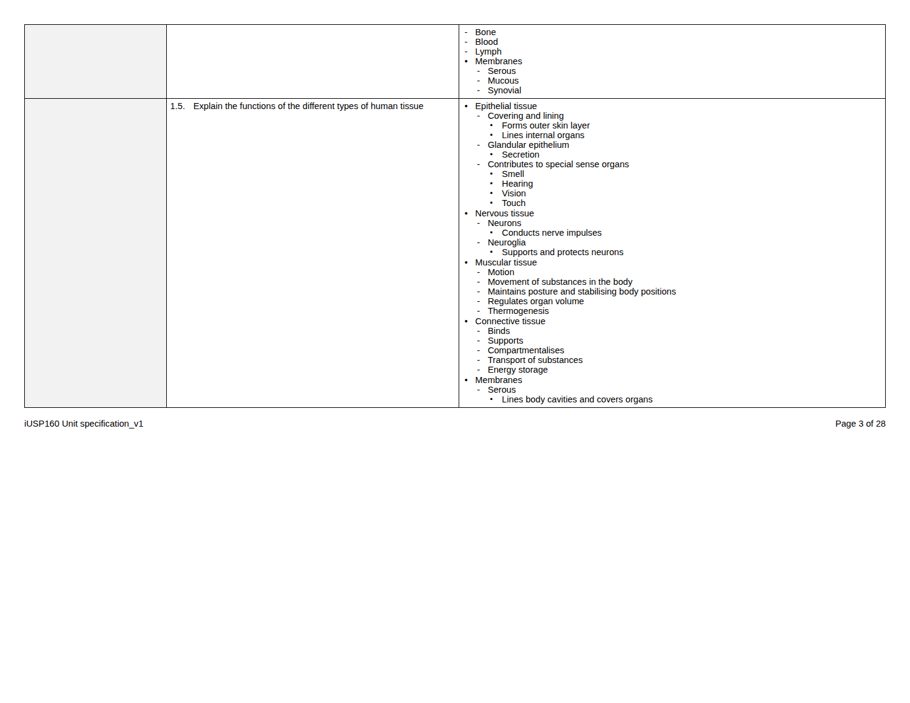| | | Bone Blood Lymph Membranes Serous Mucous Synovial |
| | 1.5. Explain the functions of the different types of human tissue | Epithelial tissue Covering and lining Forms outer skin layer Lines internal organs Glandular epithelium Secretion Contributes to special sense organs Smell Hearing Vision Touch Nervous tissue Neurons Conducts nerve impulses Neuroglia Supports and protects neurons Muscular tissue Motion Movement of substances in the body Maintains posture and stabilising body positions Regulates organ volume Thermogenesis Connective tissue Binds Supports Compartmentalises Transport of substances Energy storage Membranes Serous Lines body cavities and covers organs |
iUSP160 Unit specification_v1 Page 3 of 28